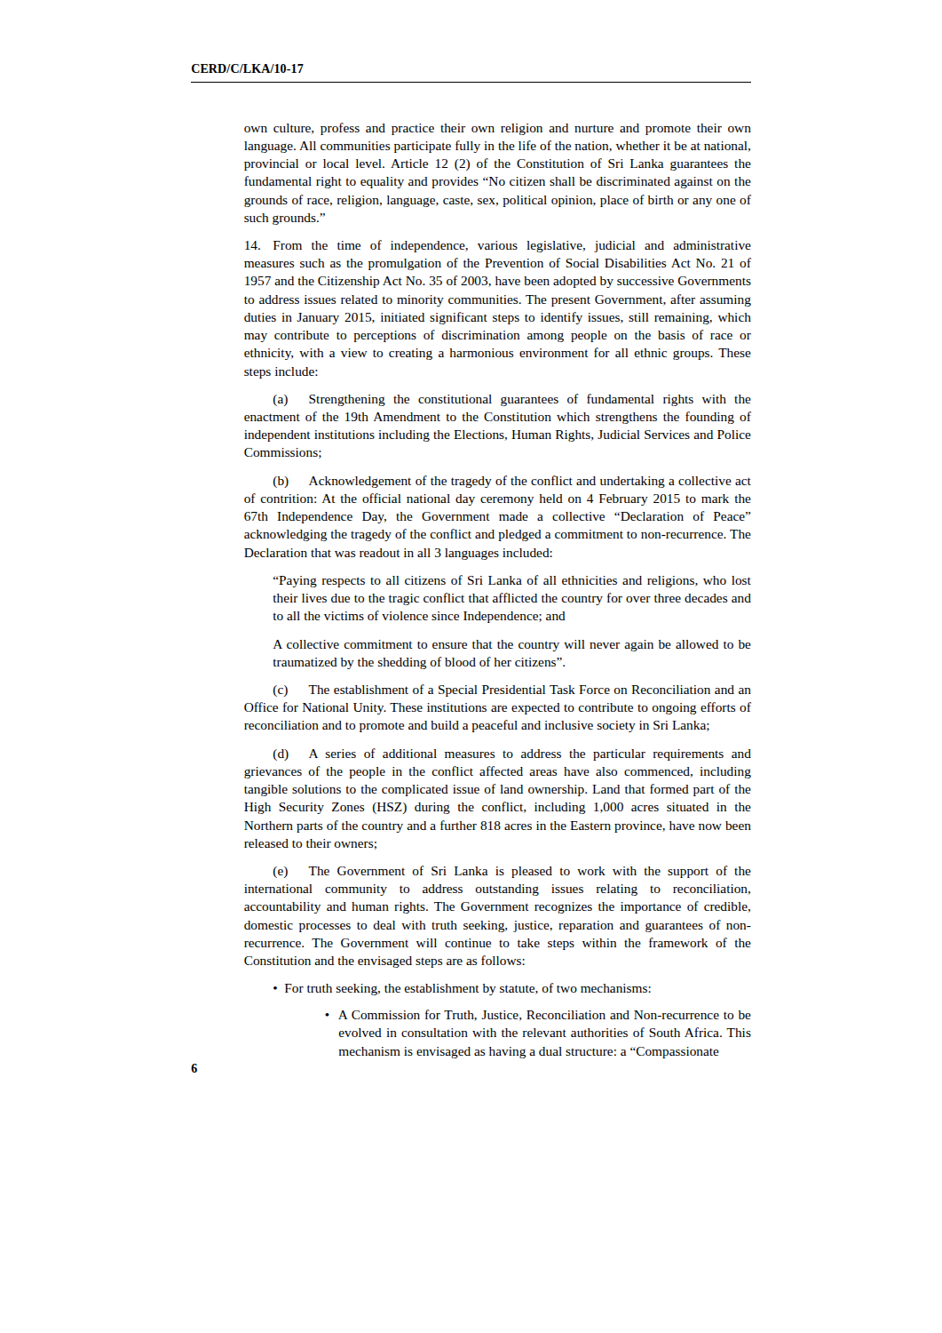CERD/C/LKA/10-17
own culture, profess and practice their own religion and nurture and promote their own language. All communities participate fully in the life of the nation, whether it be at national, provincial or local level. Article 12 (2) of the Constitution of Sri Lanka guarantees the fundamental right to equality and provides “No citizen shall be discriminated against on the grounds of race, religion, language, caste, sex, political opinion, place of birth or any one of such grounds.”
14. From the time of independence, various legislative, judicial and administrative measures such as the promulgation of the Prevention of Social Disabilities Act No. 21 of 1957 and the Citizenship Act No. 35 of 2003, have been adopted by successive Governments to address issues related to minority communities. The present Government, after assuming duties in January 2015, initiated significant steps to identify issues, still remaining, which may contribute to perceptions of discrimination among people on the basis of race or ethnicity, with a view to creating a harmonious environment for all ethnic groups. These steps include:
(a) Strengthening the constitutional guarantees of fundamental rights with the enactment of the 19th Amendment to the Constitution which strengthens the founding of independent institutions including the Elections, Human Rights, Judicial Services and Police Commissions;
(b) Acknowledgement of the tragedy of the conflict and undertaking a collective act of contrition: At the official national day ceremony held on 4 February 2015 to mark the 67th Independence Day, the Government made a collective “Declaration of Peace” acknowledging the tragedy of the conflict and pledged a commitment to non-recurrence. The Declaration that was readout in all 3 languages included:
“Paying respects to all citizens of Sri Lanka of all ethnicities and religions, who lost their lives due to the tragic conflict that afflicted the country for over three decades and to all the victims of violence since Independence; and
A collective commitment to ensure that the country will never again be allowed to be traumatized by the shedding of blood of her citizens”.
(c) The establishment of a Special Presidential Task Force on Reconciliation and an Office for National Unity. These institutions are expected to contribute to ongoing efforts of reconciliation and to promote and build a peaceful and inclusive society in Sri Lanka;
(d) A series of additional measures to address the particular requirements and grievances of the people in the conflict affected areas have also commenced, including tangible solutions to the complicated issue of land ownership. Land that formed part of the High Security Zones (HSZ) during the conflict, including 1,000 acres situated in the Northern parts of the country and a further 818 acres in the Eastern province, have now been released to their owners;
(e) The Government of Sri Lanka is pleased to work with the support of the international community to address outstanding issues relating to reconciliation, accountability and human rights. The Government recognizes the importance of credible, domestic processes to deal with truth seeking, justice, reparation and guarantees of non-recurrence. The Government will continue to take steps within the framework of the Constitution and the envisaged steps are as follows:
• For truth seeking, the establishment by statute, of two mechanisms:
• A Commission for Truth, Justice, Reconciliation and Non-recurrence to be evolved in consultation with the relevant authorities of South Africa. This mechanism is envisaged as having a dual structure: a “Compassionate
6